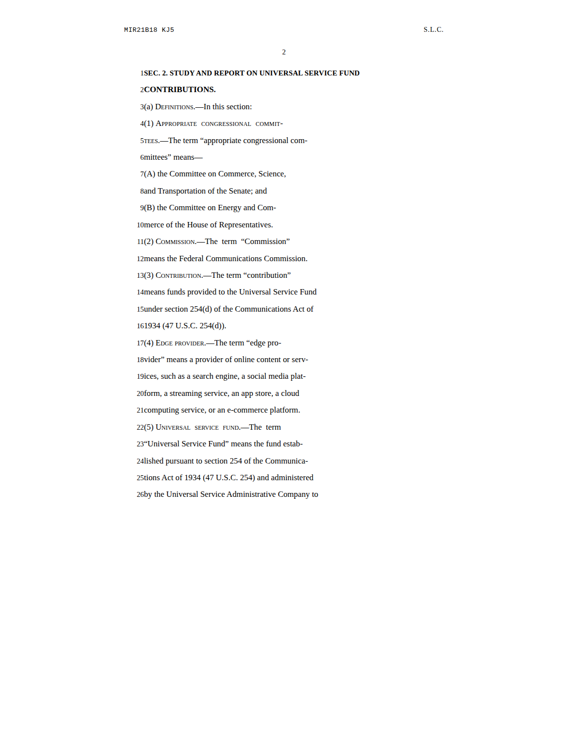MIR21B18 KJ5 S.L.C.
2
| 1 | SEC. 2. STUDY AND REPORT ON UNIVERSAL SERVICE FUND |
| 2 | CONTRIBUTIONS. |
| 3 | (a) Definitions. —In this section: |
| 4 | (1) Appropriate congressional commit- |
| 5 | tees. —The term “appropriate congressional com- |
| 6 | mittees” means— |
| 7 | (A) the Committee on Commerce, Science, |
| 8 | and Transportation of the Senate; and |
| 9 | (B) the Committee on Energy and Com- |
| 10 | merce of the House of Representatives. |
| 11 | (2) Commission. —The term “Commission” |
| 12 | means the Federal Communications Commission. |
| 13 | (3) Contribution. —The term “contribution” |
| 14 | means funds provided to the Universal Service Fund |
| 15 | under section 254(d) of the Communications Act of |
| 16 | 1934 (47 U.S.C. 254(d)). |
| 17 | (4) Edge provider. —The term “edge pro- |
| 18 | vider” means a provider of online content or serv- |
| 19 | ices, such as a search engine, a social media plat- |
| 20 | form, a streaming service, an app store, a cloud |
| 21 | computing service, or an e-commerce platform. |
| 22 | (5) Universal service fund. —The term |
| 23 | “Universal Service Fund” means the fund estab- |
| 24 | lished pursuant to section 254 of the Communica- |
| 25 | tions Act of 1934 (47 U.S.C. 254) and administered |
| 26 | by the Universal Service Administrative Company to |